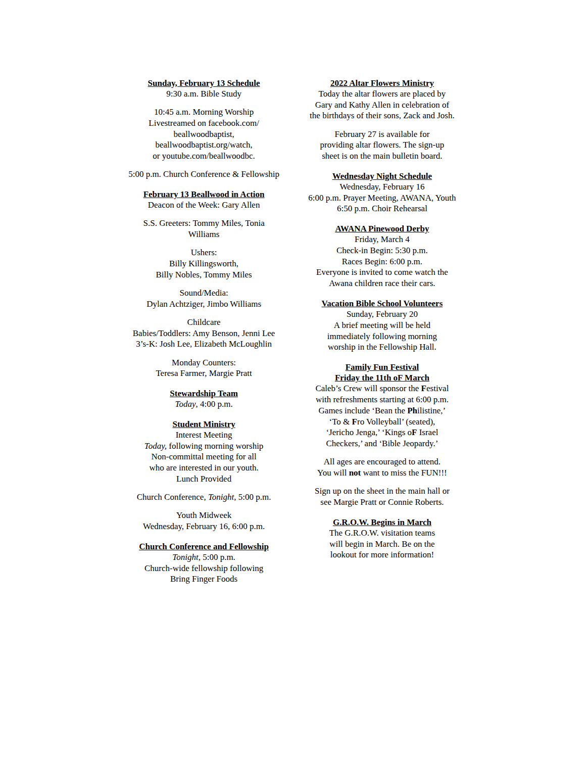Sunday, February 13 Schedule
9:30 a.m. Bible Study
10:45 a.m. Morning Worship
Livestreamed on facebook.com/
beallwoodbaptist,
beallwoodbaptist.org/watch,
or youtube.com/beallwoodbc.
5:00 p.m. Church Conference & Fellowship
February 13 Beallwood in Action
Deacon of the Week: Gary Allen
S.S. Greeters: Tommy Miles, Tonia Williams
Ushers:
Billy Killingsworth,
Billy Nobles, Tommy Miles
Sound/Media:
Dylan Achtziger, Jimbo Williams
Childcare
Babies/Toddlers: Amy Benson, Jenni Lee
3’s-K: Josh Lee, Elizabeth McLoughlin
Monday Counters:
Teresa Farmer, Margie Pratt
Stewardship Team
Today, 4:00 p.m.
Student Ministry
Interest Meeting
Today, following morning worship
Non-committal meeting for all
who are interested in our youth.
Lunch Provided
Church Conference, Tonight, 5:00 p.m.
Youth Midweek
Wednesday, February 16, 6:00 p.m.
Church Conference and Fellowship
Tonight, 5:00 p.m.
Church-wide fellowship following
Bring Finger Foods
2022 Altar Flowers Ministry
Today the altar flowers are placed by
Gary and Kathy Allen in celebration of
the birthdays of their sons, Zack and Josh.
February 27 is available for
providing altar flowers. The sign-up
sheet is on the main bulletin board.
Wednesday Night Schedule
Wednesday, February 16
6:00 p.m. Prayer Meeting, AWANA, Youth
6:50 p.m. Choir Rehearsal
AWANA Pinewood Derby
Friday, March 4
Check-in Begin: 5:30 p.m.
Races Begin: 6:00 p.m.
Everyone is invited to come watch the
Awana children race their cars.
Vacation Bible School Volunteers
Sunday, February 20
A brief meeting will be held
immediately following morning
worship in the Fellowship Hall.
Family Fun Festival
Friday the 11th oF March
Caleb’s Crew will sponsor the Festival
with refreshments starting at 6:00 p.m.
Games include ‘Bean the Philistine,’
‘To & Fro Volleyball’ (seated),
‘Jericho Jenga,’ ‘Kings oF Israel
Checkers,’ and ‘Bible Jeopardy.’
All ages are encouraged to attend.
You will not want to miss the FUN!!!
Sign up on the sheet in the main hall or
see Margie Pratt or Connie Roberts.
G.R.O.W. Begins in March
The G.R.O.W. visitation teams
will begin in March. Be on the
lookout for more information!